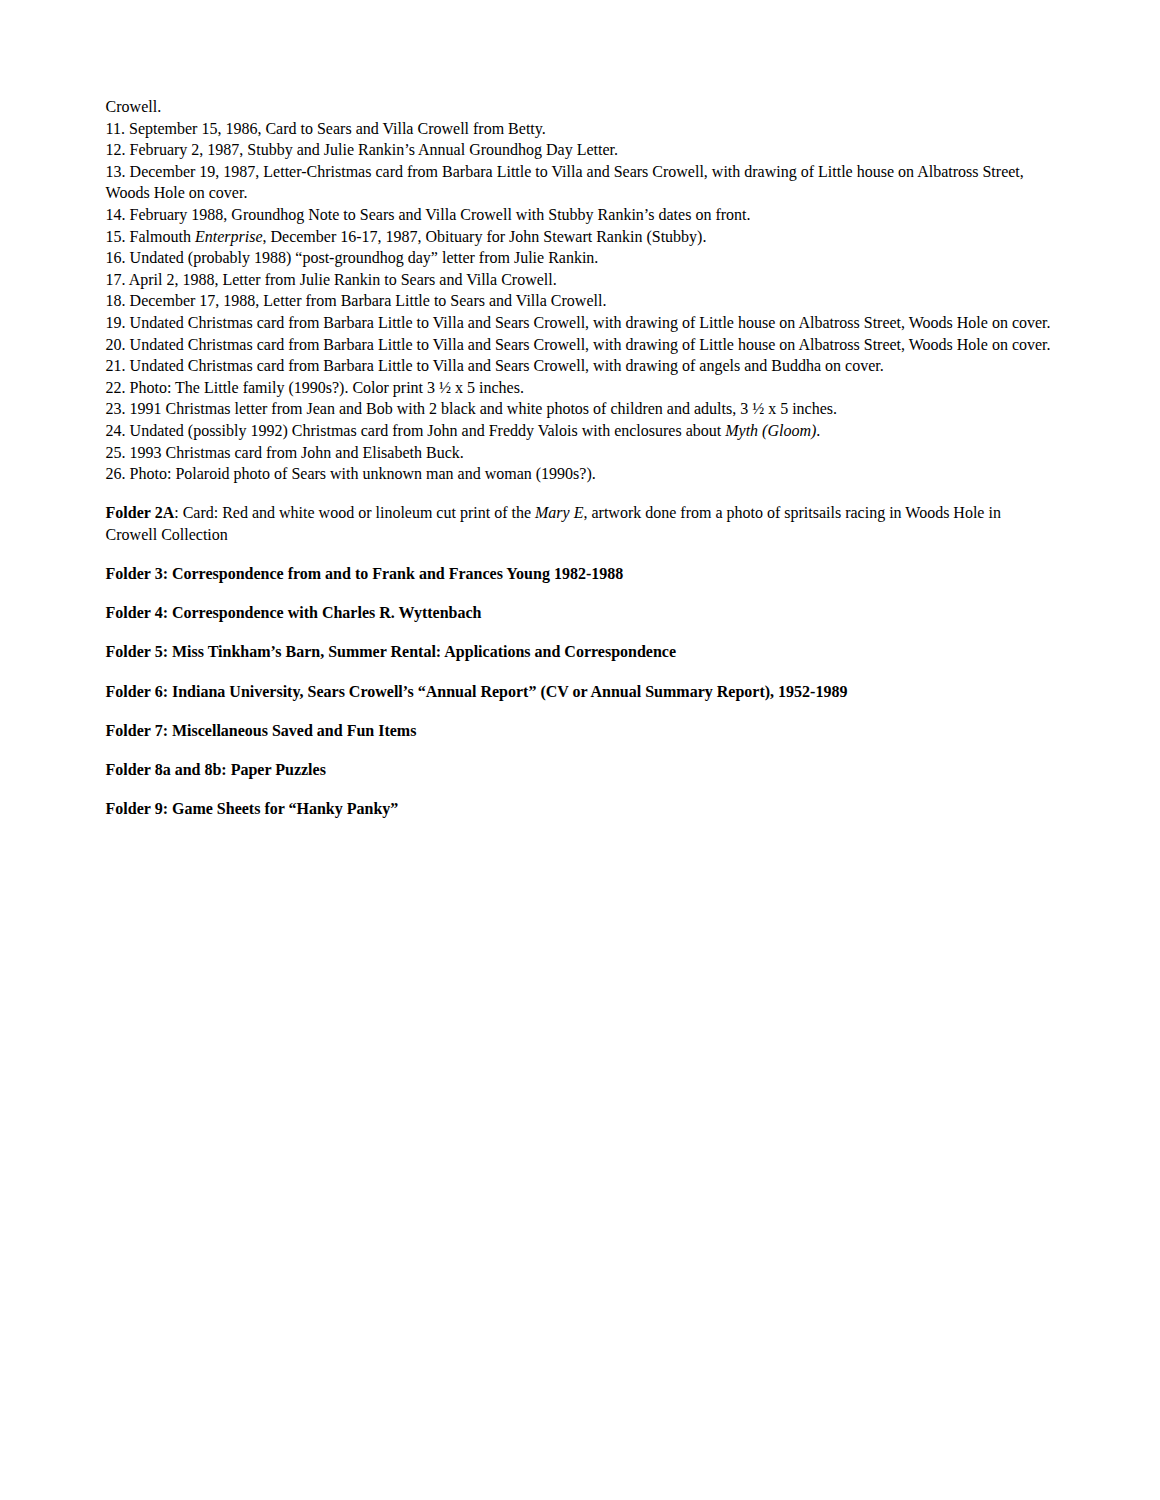Crowell.
11. September 15, 1986, Card to Sears and Villa Crowell from Betty.
12. February 2, 1987, Stubby and Julie Rankin’s Annual Groundhog Day Letter.
13. December 19, 1987, Letter-Christmas card from Barbara Little to Villa and Sears Crowell, with drawing of Little house on Albatross Street, Woods Hole on cover.
14. February 1988, Groundhog Note to Sears and Villa Crowell with Stubby Rankin’s dates on front.
15. Falmouth Enterprise, December 16-17, 1987, Obituary for John Stewart Rankin (Stubby).
16. Undated (probably 1988) “post-groundhog day” letter from Julie Rankin.
17. April 2, 1988, Letter from Julie Rankin to Sears and Villa Crowell.
18. December 17, 1988, Letter from Barbara Little to Sears and Villa Crowell.
19. Undated Christmas card from Barbara Little to Villa and Sears Crowell, with drawing of Little house on Albatross Street, Woods Hole on cover.
20. Undated Christmas card from Barbara Little to Villa and Sears Crowell, with drawing of Little house on Albatross Street, Woods Hole on cover.
21. Undated Christmas card from Barbara Little to Villa and Sears Crowell, with drawing of angels and Buddha on cover.
22. Photo: The Little family (1990s?). Color print 3 ½ x 5 inches.
23. 1991 Christmas letter from Jean and Bob with 2 black and white photos of children and adults, 3 ½ x 5 inches.
24. Undated (possibly 1992) Christmas card from John and Freddy Valois with enclosures about Myth (Gloom).
25. 1993 Christmas card from John and Elisabeth Buck.
26. Photo: Polaroid photo of Sears with unknown man and woman (1990s?).
Folder 2A: Card: Red and white wood or linoleum cut print of the Mary E, artwork done from a photo of spritsails racing in Woods Hole in Crowell Collection
Folder 3: Correspondence from and to Frank and Frances Young 1982-1988
Folder 4: Correspondence with Charles R. Wyttenbach
Folder 5: Miss Tinkham’s Barn, Summer Rental: Applications and Correspondence
Folder 6: Indiana University, Sears Crowell’s “Annual Report” (CV or Annual Summary Report), 1952-1989
Folder 7: Miscellaneous Saved and Fun Items
Folder 8a and 8b: Paper Puzzles
Folder 9: Game Sheets for “Hanky Panky”